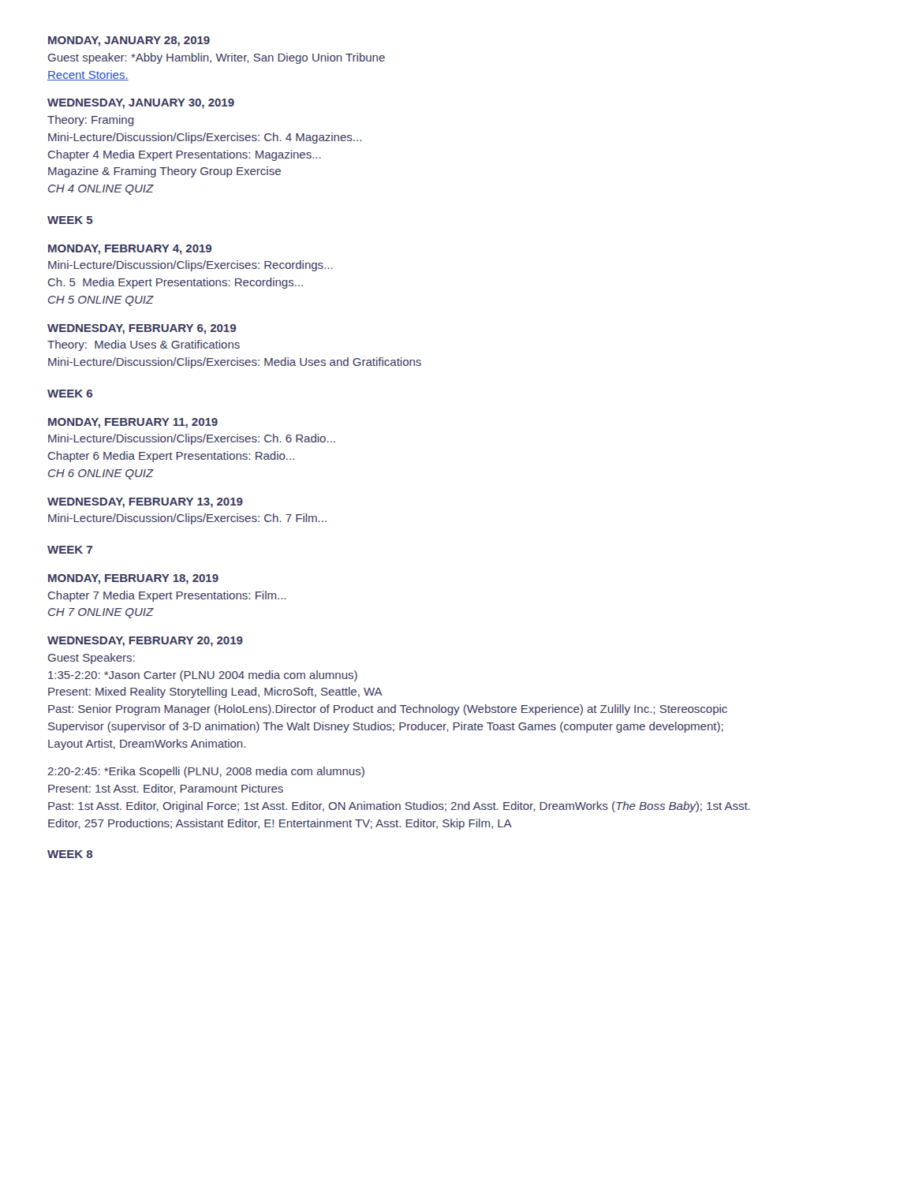MONDAY, JANUARY 28, 2019
Guest speaker: *Abby Hamblin, Writer, San Diego Union Tribune
Recent Stories.
WEDNESDAY, JANUARY 30, 2019
Theory: Framing
Mini-Lecture/Discussion/Clips/Exercises: Ch. 4 Magazines...
Chapter 4 Media Expert Presentations: Magazines...
Magazine & Framing Theory Group Exercise
CH 4 ONLINE QUIZ
WEEK 5
MONDAY, FEBRUARY 4, 2019
Mini-Lecture/Discussion/Clips/Exercises: Recordings...
Ch. 5 Media Expert Presentations: Recordings...
CH 5 ONLINE QUIZ
WEDNESDAY, FEBRUARY 6, 2019
Theory: Media Uses & Gratifications
Mini-Lecture/Discussion/Clips/Exercises: Media Uses and Gratifications
WEEK 6
MONDAY, FEBRUARY 11, 2019
Mini-Lecture/Discussion/Clips/Exercises: Ch. 6 Radio...
Chapter 6 Media Expert Presentations: Radio...
CH 6 ONLINE QUIZ
WEDNESDAY, FEBRUARY 13, 2019
Mini-Lecture/Discussion/Clips/Exercises: Ch. 7 Film...
WEEK 7
MONDAY, FEBRUARY 18, 2019
Chapter 7 Media Expert Presentations: Film...
CH 7 ONLINE QUIZ
WEDNESDAY, FEBRUARY 20, 2019
Guest Speakers:
1:35-2:20: *Jason Carter (PLNU 2004 media com alumnus)
Present: Mixed Reality Storytelling Lead, MicroSoft, Seattle, WA
Past: Senior Program Manager (HoloLens).Director of Product and Technology (Webstore Experience) at Zulilly Inc.; Stereoscopic Supervisor (supervisor of 3-D animation) The Walt Disney Studios; Producer, Pirate Toast Games (computer game development); Layout Artist, DreamWorks Animation.
2:20-2:45: *Erika Scopelli (PLNU, 2008 media com alumnus)
Present: 1st Asst. Editor, Paramount Pictures
Past: 1st Asst. Editor, Original Force; 1st Asst. Editor, ON Animation Studios; 2nd Asst. Editor, DreamWorks (The Boss Baby); 1st Asst. Editor, 257 Productions; Assistant Editor, E! Entertainment TV; Asst. Editor, Skip Film, LA
WEEK 8